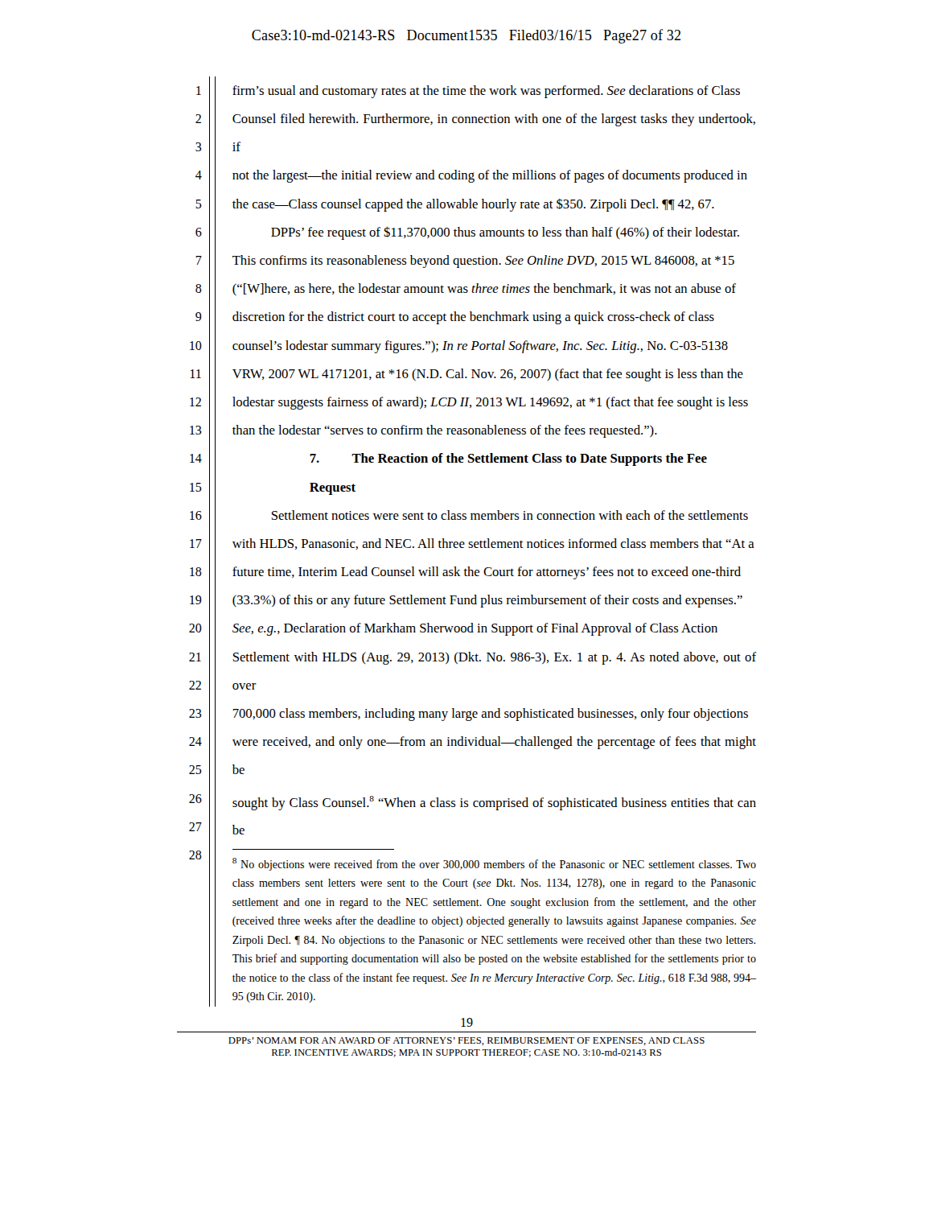Case3:10-md-02143-RS Document1535 Filed03/16/15 Page27 of 32
1
2
3
4
5
6
7
8
9
10
11
12
13
14
15
16
17
18
19
20
21
22
23
24
25
26
27
28
firm’s usual and customary rates at the time the work was performed. See declarations of Class
Counsel filed herewith. Furthermore, in connection with one of the largest tasks they undertook, if
not the largest—the initial review and coding of the millions of pages of documents produced in
the case—Class counsel capped the allowable hourly rate at $350. Zirpoli Decl. ¶¶ 42, 67.
DPPs’ fee request of $11,370,000 thus amounts to less than half (46%) of their lodestar.
This confirms its reasonableness beyond question. See Online DVD, 2015 WL 846008, at *15
(“[W]here, as here, the lodestar amount was three times the benchmark, it was not an abuse of
discretion for the district court to accept the benchmark using a quick cross-check of class
counsel’s lodestar summary figures.”); In re Portal Software, Inc. Sec. Litig., No. C-03-5138
VRW, 2007 WL 4171201, at *16 (N.D. Cal. Nov. 26, 2007) (fact that fee sought is less than the
lodestar suggests fairness of award); LCD II, 2013 WL 149692, at *1 (fact that fee sought is less
than the lodestar “serves to confirm the reasonableness of the fees requested.”).
7. The Reaction of the Settlement Class to Date Supports the Fee Request
Settlement notices were sent to class members in connection with each of the settlements
with HLDS, Panasonic, and NEC. All three settlement notices informed class members that “At a
future time, Interim Lead Counsel will ask the Court for attorneys’ fees not to exceed one-third
(33.3%) of this or any future Settlement Fund plus reimbursement of their costs and expenses.”
See, e.g., Declaration of Markham Sherwood in Support of Final Approval of Class Action
Settlement with HLDS (Aug. 29, 2013) (Dkt. No. 986-3), Ex. 1 at p. 4. As noted above, out of over
700,000 class members, including many large and sophisticated businesses, only four objections
were received, and only one—from an individual—challenged the percentage of fees that might be
sought by Class Counsel.8 “When a class is comprised of sophisticated business entities that can be
8 No objections were received from the over 300,000 members of the Panasonic or NEC settlement classes. Two class members sent letters were sent to the Court (see Dkt. Nos. 1134, 1278), one in regard to the Panasonic settlement and one in regard to the NEC settlement. One sought exclusion from the settlement, and the other (received three weeks after the deadline to object) objected generally to lawsuits against Japanese companies. See Zirpoli Decl. ¶ 84. No objections to the Panasonic or NEC settlements were received other than these two letters. This brief and supporting documentation will also be posted on the website established for the settlements prior to the notice to the class of the instant fee request. See In re Mercury Interactive Corp. Sec. Litig., 618 F.3d 988, 994–95 (9th Cir. 2010).
19
DPPs’ NOMAM FOR AN AWARD OF ATTORNEYS’ FEES, REIMBURSEMENT OF EXPENSES, AND CLASS
REP. INCENTIVE AWARDS; MPA IN SUPPORT THEREOF; CASE NO. 3:10-md-02143 RS